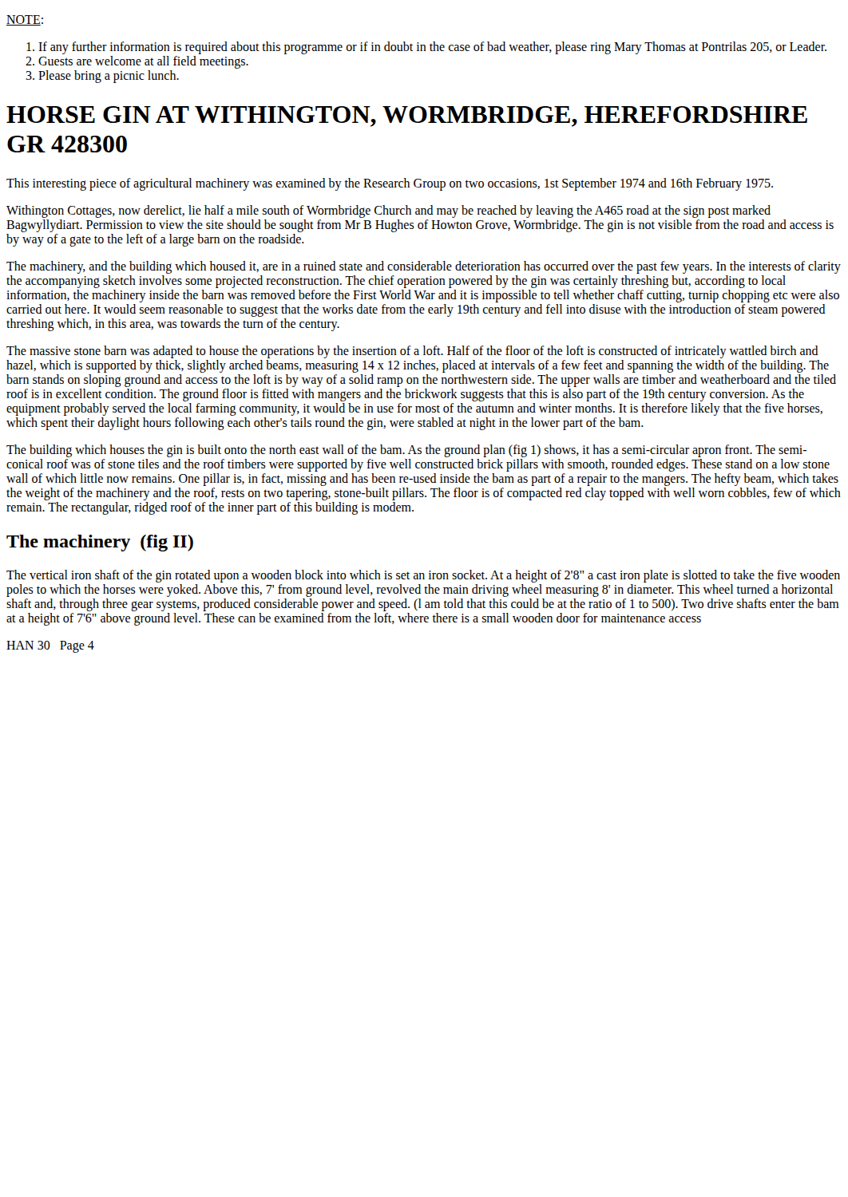NOTE:
If any further information is required about this programme or if in doubt in the case of bad weather, please ring Mary Thomas at Pontrilas 205, or Leader.
Guests are welcome at all field meetings.
Please bring a picnic lunch.
HORSE GIN AT WITHINGTON, WORMBRIDGE, HEREFORDSHIRE GR 428300
This interesting piece of agricultural machinery was examined by the Research Group on two occasions, 1st September 1974 and 16th February 1975.
Withington Cottages, now derelict, lie half a mile south of Wormbridge Church and may be reached by leaving the A465 road at the sign post marked Bagwyllydiart. Permission to view the site should be sought from Mr B Hughes of Howton Grove, Wormbridge. The gin is not visible from the road and access is by way of a gate to the left of a large barn on the roadside.
The machinery, and the building which housed it, are in a ruined state and considerable deterioration has occurred over the past few years. In the interests of clarity the accompanying sketch involves some projected reconstruction. The chief operation powered by the gin was certainly threshing but, according to local information, the machinery inside the barn was removed before the First World War and it is impossible to tell whether chaff cutting, turnip chopping etc were also carried out here. It would seem reasonable to suggest that the works date from the early 19th century and fell into disuse with the introduction of steam powered threshing which, in this area, was towards the turn of the century.
The massive stone barn was adapted to house the operations by the insertion of a loft. Half of the floor of the loft is constructed of intricately wattled birch and hazel, which is supported by thick, slightly arched beams, measuring 14 x 12 inches, placed at intervals of a few feet and spanning the width of the building. The barn stands on sloping ground and access to the loft is by way of a solid ramp on the northwestern side. The upper walls are timber and weatherboard and the tiled roof is in excellent condition. The ground floor is fitted with mangers and the brickwork suggests that this is also part of the 19th century conversion. As the equipment probably served the local farming community, it would be in use for most of the autumn and winter months. It is therefore likely that the five horses, which spent their daylight hours following each other's tails round the gin, were stabled at night in the lower part of the bam.
The building which houses the gin is built onto the north east wall of the bam. As the ground plan (fig 1) shows, it has a semi-circular apron front. The semi-conical roof was of stone tiles and the roof timbers were supported by five well constructed brick pillars with smooth, rounded edges. These stand on a low stone wall of which little now remains. One pillar is, in fact, missing and has been re-used inside the bam as part of a repair to the mangers. The hefty beam, which takes the weight of the machinery and the roof, rests on two tapering, stone-built pillars. The floor is of compacted red clay topped with well worn cobbles, few of which remain. The rectangular, ridged roof of the inner part of this building is modem.
The machinery (fig II)
The vertical iron shaft of the gin rotated upon a wooden block into which is set an iron socket. At a height of 2'8" a cast iron plate is slotted to take the five wooden poles to which the horses were yoked. Above this, 7' from ground level, revolved the main driving wheel measuring 8' in diameter. This wheel turned a horizontal shaft and, through three gear systems, produced considerable power and speed. (l am told that this could be at the ratio of 1 to 500). Two drive shafts enter the bam at a height of 7'6" above ground level. These can be examined from the loft, where there is a small wooden door for maintenance access
HAN 30 Page 4